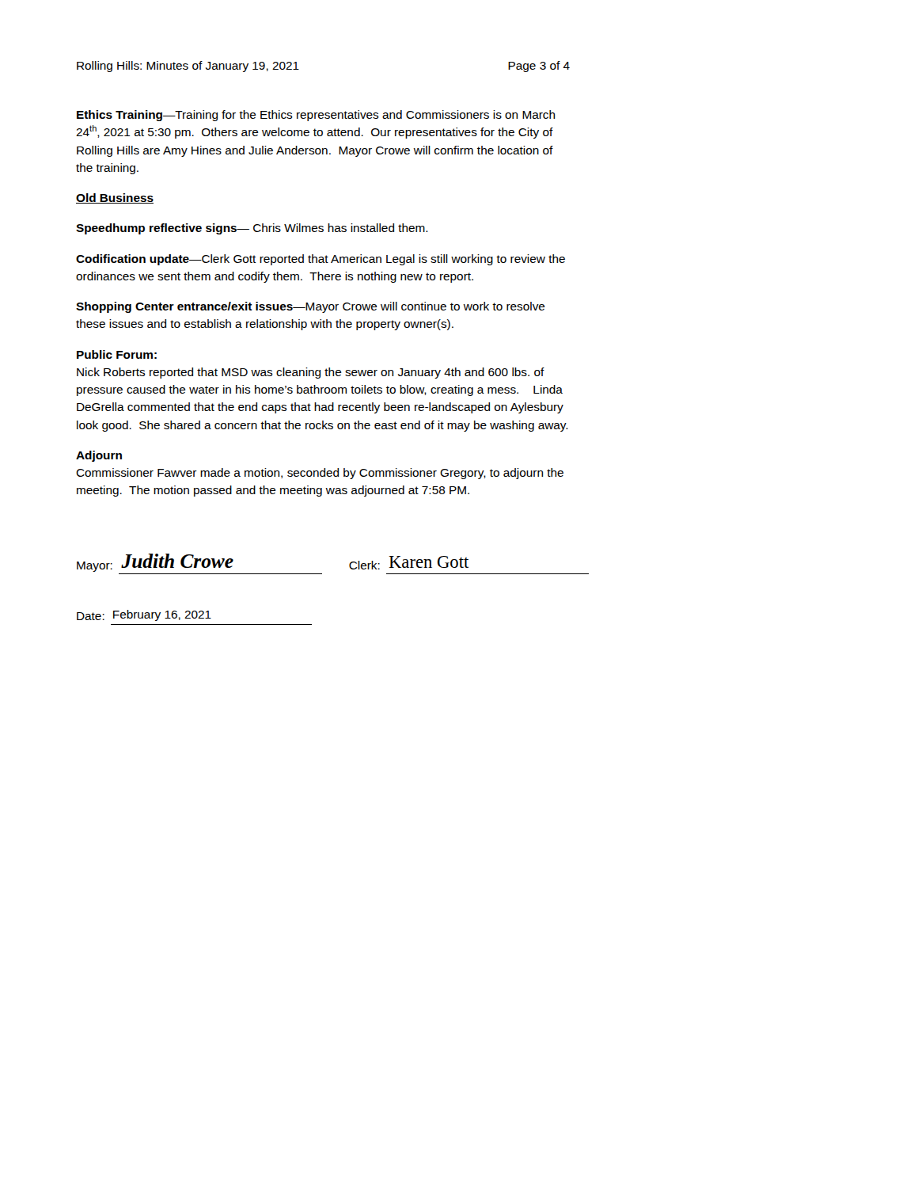Rolling Hills: Minutes of January 19, 2021 Page 3 of 4
Ethics Training—Training for the Ethics representatives and Commissioners is on March 24th, 2021 at 5:30 pm. Others are welcome to attend. Our representatives for the City of Rolling Hills are Amy Hines and Julie Anderson. Mayor Crowe will confirm the location of the training.
Old Business
Speedhump reflective signs— Chris Wilmes has installed them.
Codification update—Clerk Gott reported that American Legal is still working to review the ordinances we sent them and codify them. There is nothing new to report.
Shopping Center entrance/exit issues—Mayor Crowe will continue to work to resolve these issues and to establish a relationship with the property owner(s).
Public Forum:
Nick Roberts reported that MSD was cleaning the sewer on January 4th and 600 lbs. of pressure caused the water in his home’s bathroom toilets to blow, creating a mess. Linda DeGrella commented that the end caps that had recently been re-landscaped on Aylesbury look good. She shared a concern that the rocks on the east end of it may be washing away.
Adjourn
Commissioner Fawver made a motion, seconded by Commissioner Gregory, to adjourn the meeting. The motion passed and the meeting was adjourned at 7:58 PM.
Mayor: Judith Crowe
Clerk: Karen Gott
Date: February 16, 2021